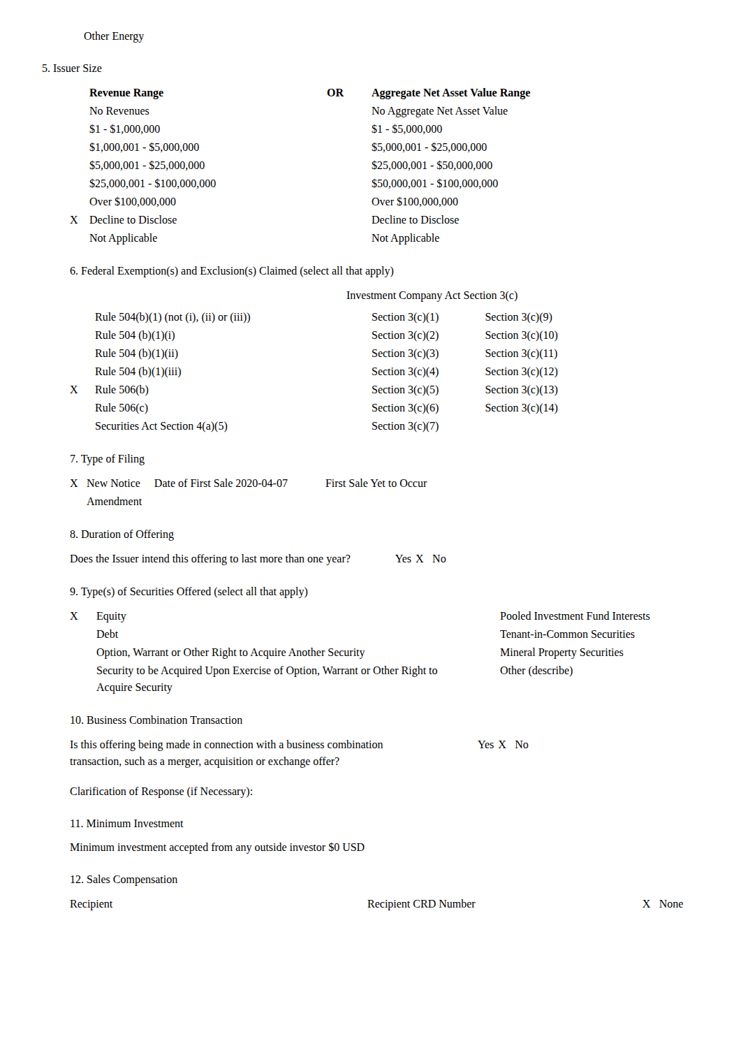Other Energy
5. Issuer Size
| | Revenue Range | OR | Aggregate Net Asset Value Range |
| | No Revenues | | No Aggregate Net Asset Value |
| | $1 - $1,000,000 | | $1 - $5,000,000 |
| | $1,000,001 - $5,000,000 | | $5,000,001 - $25,000,000 |
| | $5,000,001 - $25,000,000 | | $25,000,001 - $50,000,000 |
| | $25,000,001 - $100,000,000 | | $50,000,001 - $100,000,000 |
| | Over $100,000,000 | | Over $100,000,000 |
| X | Decline to Disclose | | Decline to Disclose |
| | Not Applicable | | Not Applicable |
6. Federal Exemption(s) and Exclusion(s) Claimed (select all that apply)
| | | Investment Company Act Section 3(c) |
| | Rule 504(b)(1) (not (i), (ii) or (iii)) | | Section 3(c)(1) | | Section 3(c)(9) |
| | Rule 504 (b)(1)(i) | | Section 3(c)(2) | | Section 3(c)(10) |
| | Rule 504 (b)(1)(ii) | | Section 3(c)(3) | | Section 3(c)(11) |
| | Rule 504 (b)(1)(iii) | | Section 3(c)(4) | | Section 3(c)(12) |
| X | Rule 506(b) | | Section 3(c)(5) | | Section 3(c)(13) |
| | Rule 506(c) | | Section 3(c)(6) | | Section 3(c)(14) |
| | Securities Act Section 4(a)(5) | | Section 3(c)(7) | | |
7. Type of Filing
| X | New Notice | Date of First Sale 2020-04-07 | | First Sale Yet to Occur |
| | Amendment |
8. Duration of Offering
| Does the Issuer intend this offering to last more than one year? | | Yes | X | No |
9. Type(s) of Securities Offered (select all that apply)
| X | Equity | | Pooled Investment Fund Interests |
| | Debt | | Tenant-in-Common Securities |
| | Option, Warrant or Other Right to Acquire Another Security | | Mineral Property Securities |
| | Security to be Acquired Upon Exercise of Option, Warrant or Other Right to Acquire Security | | Other (describe) |
10. Business Combination Transaction
| Is this offering being made in connection with a business combination transaction, such as a merger, acquisition or exchange offer? | | Yes | X | No |
Clarification of Response (if Necessary):
11. Minimum Investment
Minimum investment accepted from any outside investor $0 USD
12. Sales Compensation
| Recipient | Recipient CRD Number | X | None |